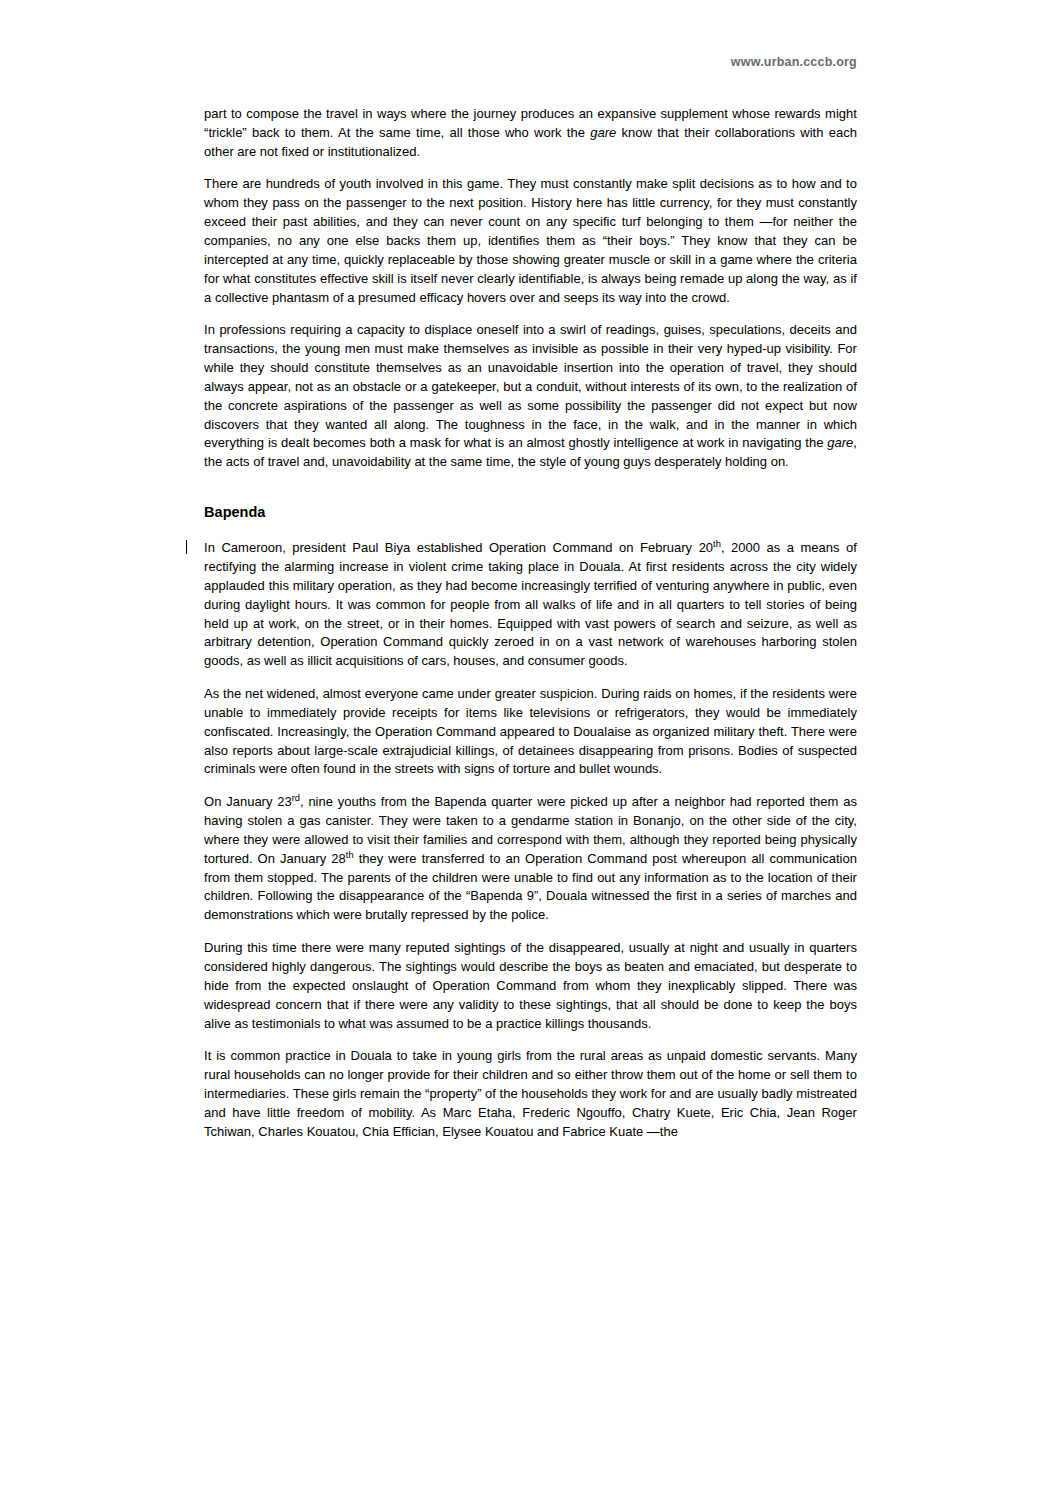www.urban.cccb.org
part to compose the travel in ways where the journey produces an expansive supplement whose rewards might “trickle” back to them. At the same time, all those who work the gare know that their collaborations with each other are not fixed or institutionalized.
There are hundreds of youth involved in this game. They must constantly make split decisions as to how and to whom they pass on the passenger to the next position. History here has little currency, for they must constantly exceed their past abilities, and they can never count on any specific turf belonging to them —for neither the companies, no any one else backs them up, identifies them as “their boys.” They know that they can be intercepted at any time, quickly replaceable by those showing greater muscle or skill in a game where the criteria for what constitutes effective skill is itself never clearly identifiable, is always being remade up along the way, as if a collective phantasm of a presumed efficacy hovers over and seeps its way into the crowd.
In professions requiring a capacity to displace oneself into a swirl of readings, guises, speculations, deceits and transactions, the young men must make themselves as invisible as possible in their very hyped-up visibility. For while they should constitute themselves as an unavoidable insertion into the operation of travel, they should always appear, not as an obstacle or a gatekeeper, but a conduit, without interests of its own, to the realization of the concrete aspirations of the passenger as well as some possibility the passenger did not expect but now discovers that they wanted all along. The toughness in the face, in the walk, and in the manner in which everything is dealt becomes both a mask for what is an almost ghostly intelligence at work in navigating the gare, the acts of travel and, unavoidability at the same time, the style of young guys desperately holding on.
Bapenda
In Cameroon, president Paul Biya established Operation Command on February 20th, 2000 as a means of rectifying the alarming increase in violent crime taking place in Douala. At first residents across the city widely applauded this military operation, as they had become increasingly terrified of venturing anywhere in public, even during daylight hours. It was common for people from all walks of life and in all quarters to tell stories of being held up at work, on the street, or in their homes. Equipped with vast powers of search and seizure, as well as arbitrary detention, Operation Command quickly zeroed in on a vast network of warehouses harboring stolen goods, as well as illicit acquisitions of cars, houses, and consumer goods.
As the net widened, almost everyone came under greater suspicion. During raids on homes, if the residents were unable to immediately provide receipts for items like televisions or refrigerators, they would be immediately confiscated. Increasingly, the Operation Command appeared to Doualaise as organized military theft. There were also reports about large-scale extrajudicial killings, of detainees disappearing from prisons. Bodies of suspected criminals were often found in the streets with signs of torture and bullet wounds.
On January 23rd, nine youths from the Bapenda quarter were picked up after a neighbor had reported them as having stolen a gas canister. They were taken to a gendarme station in Bonanjo, on the other side of the city, where they were allowed to visit their families and correspond with them, although they reported being physically tortured. On January 28th they were transferred to an Operation Command post whereupon all communication from them stopped. The parents of the children were unable to find out any information as to the location of their children. Following the disappearance of the “Bapenda 9”, Douala witnessed the first in a series of marches and demonstrations which were brutally repressed by the police.
During this time there were many reputed sightings of the disappeared, usually at night and usually in quarters considered highly dangerous. The sightings would describe the boys as beaten and emaciated, but desperate to hide from the expected onslaught of Operation Command from whom they inexplicably slipped. There was widespread concern that if there were any validity to these sightings, that all should be done to keep the boys alive as testimonials to what was assumed to be a practice killings thousands.
It is common practice in Douala to take in young girls from the rural areas as unpaid domestic servants. Many rural households can no longer provide for their children and so either throw them out of the home or sell them to intermediaries. These girls remain the “property” of the households they work for and are usually badly mistreated and have little freedom of mobility. As Marc Etaha, Frederic Ngouffo, Chatry Kuete, Eric Chia, Jean Roger Tchiwan, Charles Kouatou, Chia Effician, Elysee Kouatou and Fabrice Kuate —the